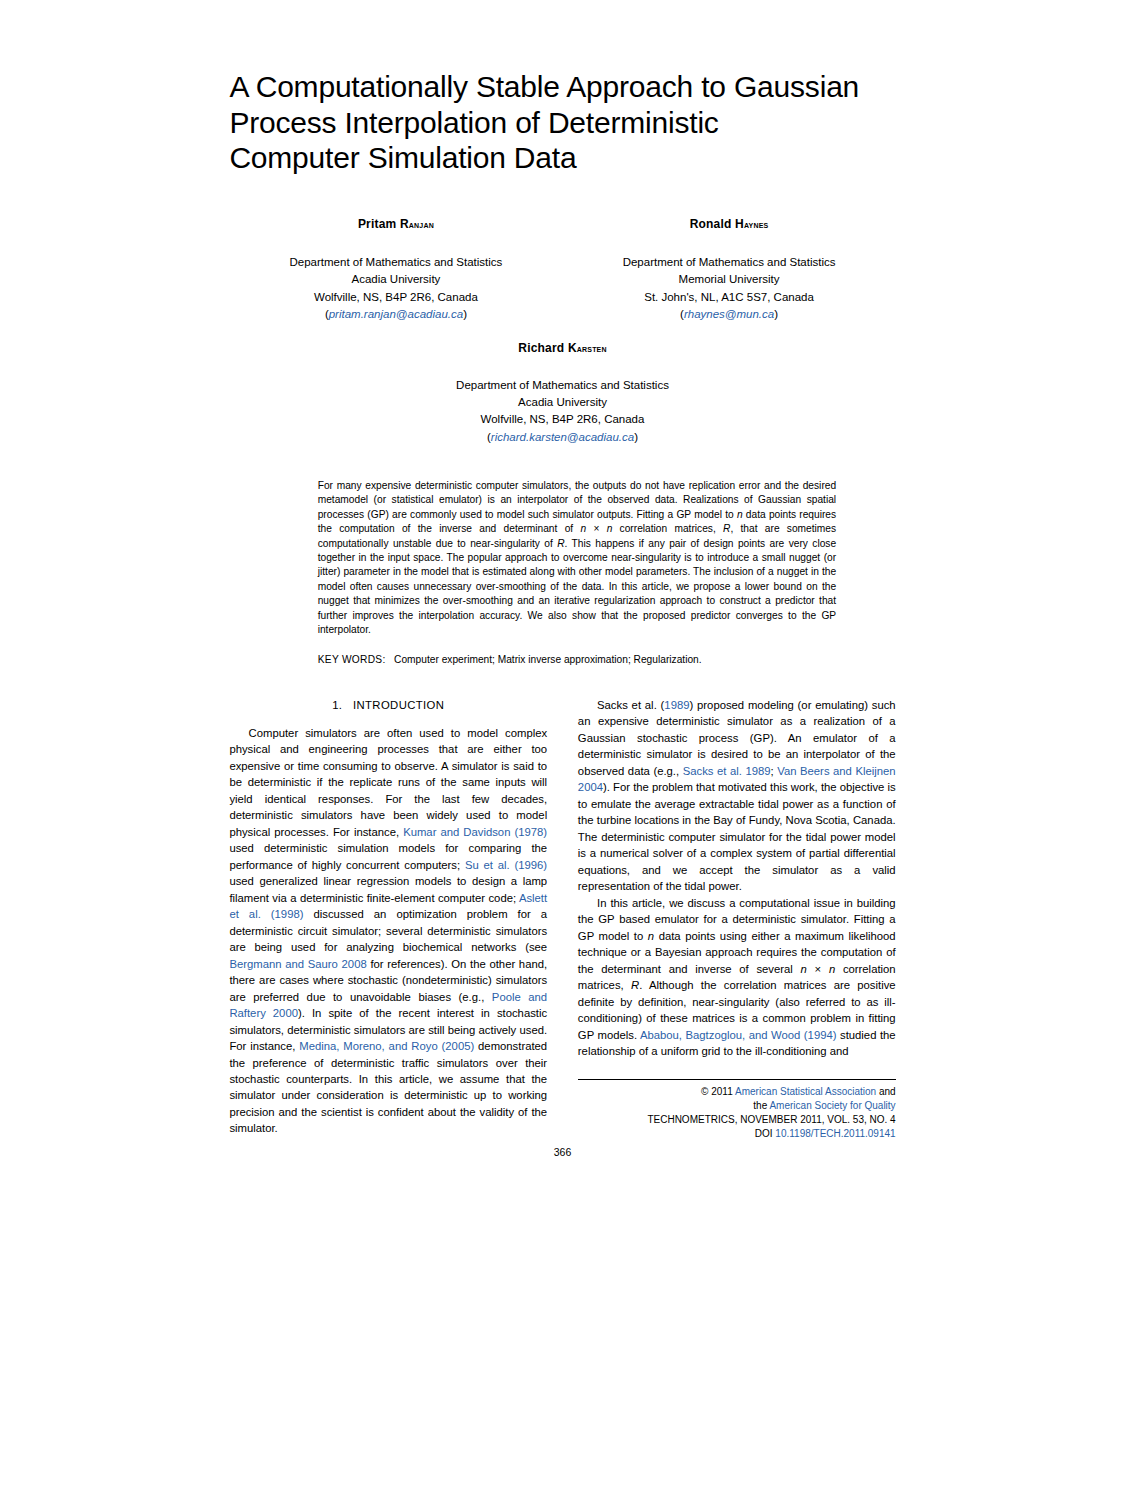A Computationally Stable Approach to Gaussian
Process Interpolation of Deterministic
Computer Simulation Data
| Pritam R anjan Department of Mathematics and Statistics Acadia University Wolfville, NS, B4P 2R6, Canada ( pritam.ranjan@acadiau.ca ) | Ronald H aynes Department of Mathematics and Statistics Memorial University St. John's, NL, A1C 5S7, Canada ( rhaynes@mun.ca ) |
Richard Karsten
Department of Mathematics and Statistics
Acadia University
Wolfville, NS, B4P 2R6, Canada
(richard.karsten@acadiau.ca)
For many expensive deterministic computer simulators, the outputs do not have replication error and the desired metamodel (or statistical emulator) is an interpolator of the observed data. Realizations of Gaussian spatial processes (GP) are commonly used to model such simulator outputs. Fitting a GP model to n data points requires the computation of the inverse and determinant of n × n correlation matrices, R, that are sometimes computationally unstable due to near-singularity of R. This happens if any pair of design points are very close together in the input space. The popular approach to overcome near-singularity is to introduce a small nugget (or jitter) parameter in the model that is estimated along with other model parameters. The inclusion of a nugget in the model often causes unnecessary over-smoothing of the data. In this article, we propose a lower bound on the nugget that minimizes the over-smoothing and an iterative regularization approach to construct a predictor that further improves the interpolation accuracy. We also show that the proposed predictor converges to the GP interpolator.
KEY WORDS: Computer experiment; Matrix inverse approximation; Regularization.
1. INTRODUCTION
Computer simulators are often used to model complex physical and engineering processes that are either too expensive or time consuming to observe. A simulator is said to be deterministic if the replicate runs of the same inputs will yield identical responses. For the last few decades, deterministic simulators have been widely used to model physical processes. For instance, Kumar and Davidson (1978) used deterministic simulation models for comparing the performance of highly concurrent computers; Su et al. (1996) used generalized linear regression models to design a lamp filament via a deterministic finite-element computer code; Aslett et al. (1998) discussed an optimization problem for a deterministic circuit simulator; several deterministic simulators are being used for analyzing biochemical networks (see Bergmann and Sauro 2008 for references). On the other hand, there are cases where stochastic (nondeterministic) simulators are preferred due to unavoidable biases (e.g., Poole and Raftery 2000). In spite of the recent interest in stochastic simulators, deterministic simulators are still being actively used. For instance, Medina, Moreno, and Royo (2005) demonstrated the preference of deterministic traffic simulators over their stochastic counterparts. In this article, we assume that the simulator under consideration is deterministic up to working precision and the scientist is confident about the validity of the simulator.
Sacks et al. (1989) proposed modeling (or emulating) such an expensive deterministic simulator as a realization of a Gaussian stochastic process (GP). An emulator of a deterministic simulator is desired to be an interpolator of the observed data (e.g., Sacks et al. 1989; Van Beers and Kleijnen 2004). For the problem that motivated this work, the objective is to emulate the average extractable tidal power as a function of the turbine locations in the Bay of Fundy, Nova Scotia, Canada. The deterministic computer simulator for the tidal power model is a numerical solver of a complex system of partial differential equations, and we accept the simulator as a valid representation of the tidal power.
In this article, we discuss a computational issue in building the GP based emulator for a deterministic simulator. Fitting a GP model to n data points using either a maximum likelihood technique or a Bayesian approach requires the computation of the determinant and inverse of several n × n correlation matrices, R. Although the correlation matrices are positive definite by definition, near-singularity (also referred to as ill-conditioning) of these matrices is a common problem in fitting GP models. Ababou, Bagtzoglou, and Wood (1994) studied the relationship of a uniform grid to the ill-conditioning and
© 2011 American Statistical Association and
the American Society for Quality
TECHNOMETRICS, NOVEMBER 2011, VOL. 53, NO. 4
DOI 10.1198/TECH.2011.09141
366